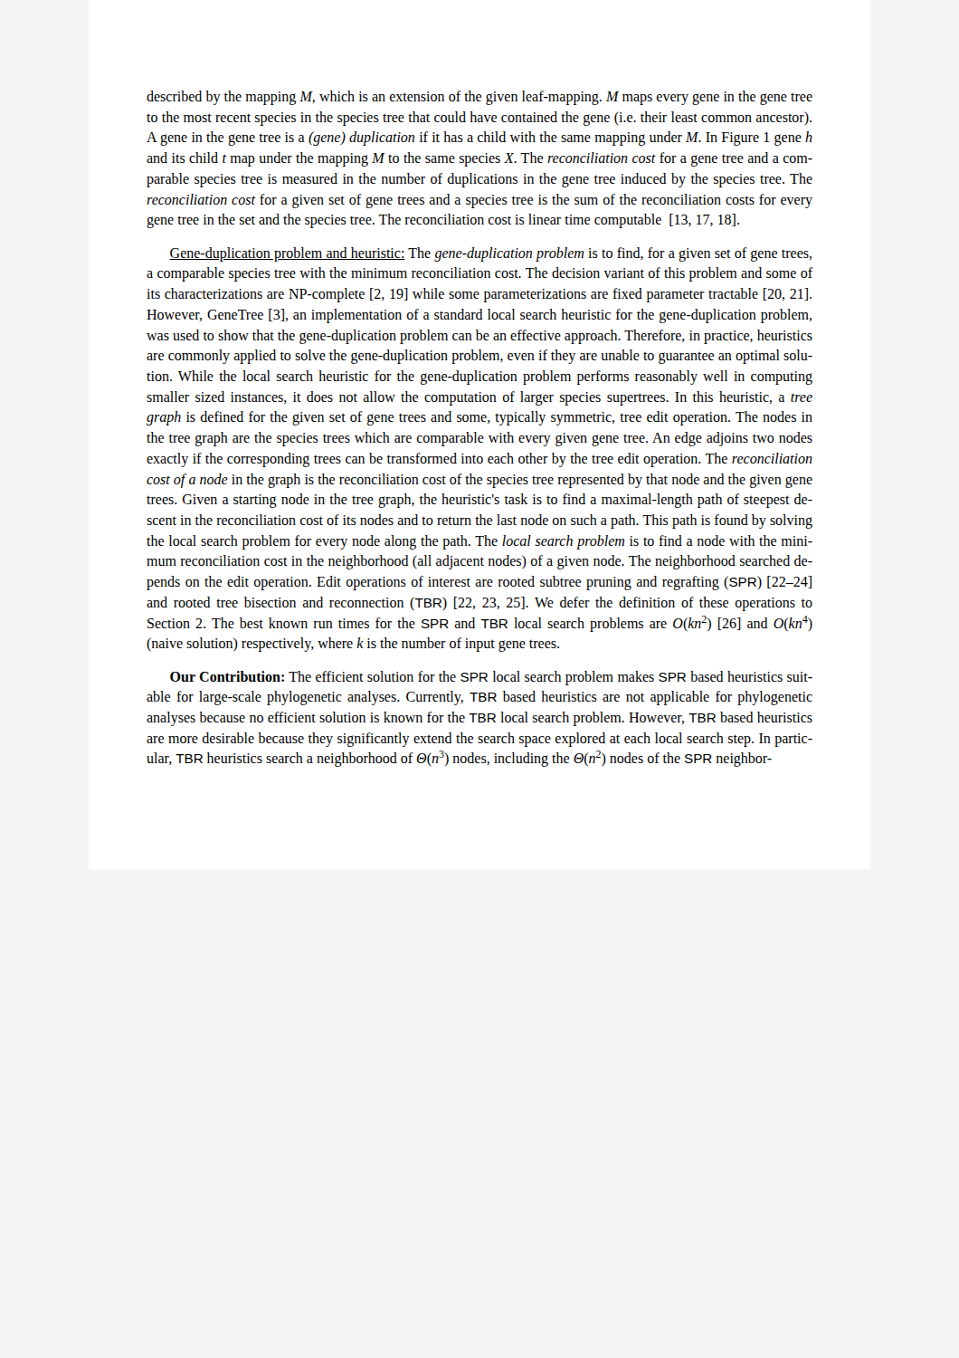described by the mapping M, which is an extension of the given leaf-mapping. M maps every gene in the gene tree to the most recent species in the species tree that could have contained the gene (i.e. their least common ancestor). A gene in the gene tree is a (gene) duplication if it has a child with the same mapping under M. In Figure 1 gene h and its child t map under the mapping M to the same species X. The reconciliation cost for a gene tree and a comparable species tree is measured in the number of duplications in the gene tree induced by the species tree. The reconciliation cost for a given set of gene trees and a species tree is the sum of the reconciliation costs for every gene tree in the set and the species tree. The reconciliation cost is linear time computable [13, 17, 18].
Gene-duplication problem and heuristic: The gene-duplication problem is to find, for a given set of gene trees, a comparable species tree with the minimum reconciliation cost. The decision variant of this problem and some of its characterizations are NP-complete [2, 19] while some parameterizations are fixed parameter tractable [20, 21]. However, GeneTree [3], an implementation of a standard local search heuristic for the gene-duplication problem, was used to show that the gene-duplication problem can be an effective approach. Therefore, in practice, heuristics are commonly applied to solve the gene-duplication problem, even if they are unable to guarantee an optimal solution. While the local search heuristic for the gene-duplication problem performs reasonably well in computing smaller sized instances, it does not allow the computation of larger species supertrees. In this heuristic, a tree graph is defined for the given set of gene trees and some, typically symmetric, tree edit operation. The nodes in the tree graph are the species trees which are comparable with every given gene tree. An edge adjoins two nodes exactly if the corresponding trees can be transformed into each other by the tree edit operation. The reconciliation cost of a node in the graph is the reconciliation cost of the species tree represented by that node and the given gene trees. Given a starting node in the tree graph, the heuristic's task is to find a maximal-length path of steepest descent in the reconciliation cost of its nodes and to return the last node on such a path. This path is found by solving the local search problem for every node along the path. The local search problem is to find a node with the minimum reconciliation cost in the neighborhood (all adjacent nodes) of a given node. The neighborhood searched depends on the edit operation. Edit operations of interest are rooted subtree pruning and regrafting (SPR) [22–24] and rooted tree bisection and reconnection (TBR) [22, 23, 25]. We defer the definition of these operations to Section 2. The best known run times for the SPR and TBR local search problems are O(kn2) [26] and O(kn4) (naive solution) respectively, where k is the number of input gene trees.
Our Contribution: The efficient solution for the SPR local search problem makes SPR based heuristics suitable for large-scale phylogenetic analyses. Currently, TBR based heuristics are not applicable for phylogenetic analyses because no efficient solution is known for the TBR local search problem. However, TBR based heuristics are more desirable because they significantly extend the search space explored at each local search step. In particular, TBR heuristics search a neighborhood of Θ(n3) nodes, including the Θ(n2) nodes of the SPR neighbor-